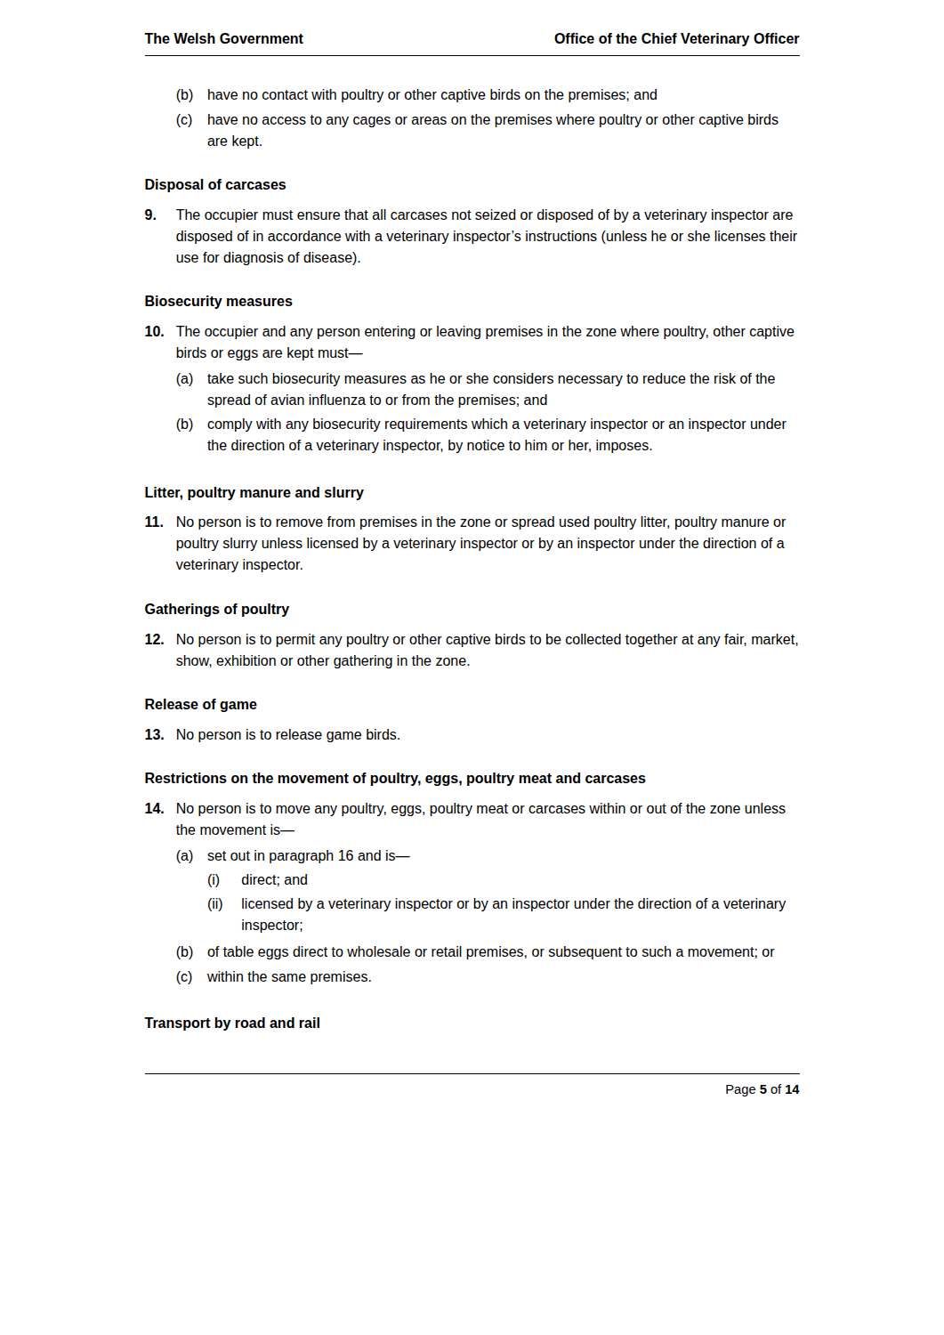The Welsh Government Office of the Chief Veterinary Officer
(b) have no contact with poultry or other captive birds on the premises; and
(c) have no access to any cages or areas on the premises where poultry or other captive birds are kept.
Disposal of carcases
9. The occupier must ensure that all carcases not seized or disposed of by a veterinary inspector are disposed of in accordance with a veterinary inspector’s instructions (unless he or she licenses their use for diagnosis of disease).
Biosecurity measures
10. The occupier and any person entering or leaving premises in the zone where poultry, other captive birds or eggs are kept must—
(a) take such biosecurity measures as he or she considers necessary to reduce the risk of the spread of avian influenza to or from the premises; and
(b) comply with any biosecurity requirements which a veterinary inspector or an inspector under the direction of a veterinary inspector, by notice to him or her, imposes.
Litter, poultry manure and slurry
11. No person is to remove from premises in the zone or spread used poultry litter, poultry manure or poultry slurry unless licensed by a veterinary inspector or by an inspector under the direction of a veterinary inspector.
Gatherings of poultry
12. No person is to permit any poultry or other captive birds to be collected together at any fair, market, show, exhibition or other gathering in the zone.
Release of game
13. No person is to release game birds.
Restrictions on the movement of poultry, eggs, poultry meat and carcases
14. No person is to move any poultry, eggs, poultry meat or carcases within or out of the zone unless the movement is—
(a) set out in paragraph 16 and is—
(i) direct; and
(ii) licensed by a veterinary inspector or by an inspector under the direction of a veterinary inspector;
(b) of table eggs direct to wholesale or retail premises, or subsequent to such a movement; or
(c) within the same premises.
Transport by road and rail
Page 5 of 14